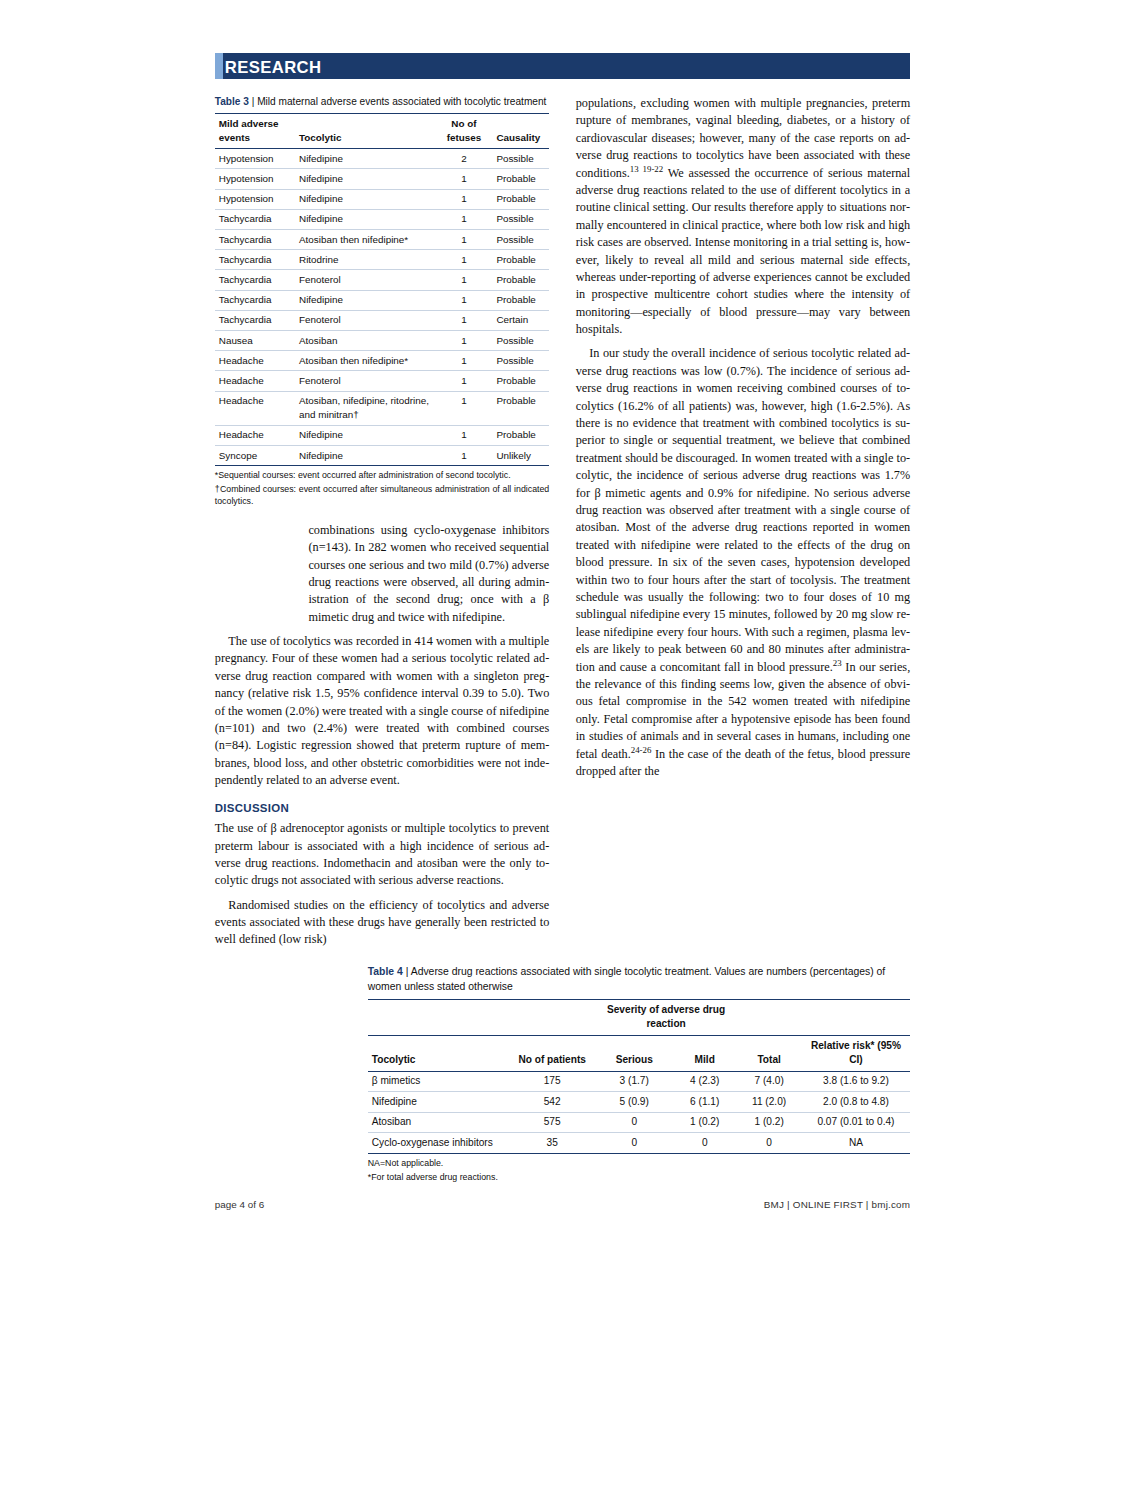RESEARCH
Table 3 | Mild maternal adverse events associated with tocolytic treatment
| Mild adverse events | Tocolytic | No of fetuses | Causality |
| --- | --- | --- | --- |
| Hypotension | Nifedipine | 2 | Possible |
| Hypotension | Nifedipine | 1 | Probable |
| Hypotension | Nifedipine | 1 | Probable |
| Tachycardia | Nifedipine | 1 | Possible |
| Tachycardia | Atosiban then nifedipine* | 1 | Possible |
| Tachycardia | Ritodrine | 1 | Probable |
| Tachycardia | Fenoterol | 1 | Probable |
| Tachycardia | Nifedipine | 1 | Probable |
| Tachycardia | Fenoterol | 1 | Certain |
| Nausea | Atosiban | 1 | Possible |
| Headache | Atosiban then nifedipine* | 1 | Possible |
| Headache | Fenoterol | 1 | Probable |
| Headache | Atosiban, nifedipine, ritodrine, and minitran† | 1 | Probable |
| Headache | Nifedipine | 1 | Probable |
| Syncope | Nifedipine | 1 | Unlikely |
*Sequential courses: event occurred after administration of second tocolytic.
†Combined courses: event occurred after simultaneous administration of all indicated tocolytics.
combinations using cyclo-oxygenase inhibitors (n=143). In 282 women who received sequential courses one serious and two mild (0.7%) adverse drug reactions were observed, all during administration of the second drug; once with a β mimetic drug and twice with nifedipine.
The use of tocolytics was recorded in 414 women with a multiple pregnancy. Four of these women had a serious tocolytic related adverse drug reaction compared with women with a singleton pregnancy (relative risk 1.5, 95% confidence interval 0.39 to 5.0). Two of the women (2.0%) were treated with a single course of nifedipine (n=101) and two (2.4%) were treated with combined courses (n=84). Logistic regression showed that preterm rupture of membranes, blood loss, and other obstetric comorbidities were not independently related to an adverse event.
DISCUSSION
The use of β adrenoceptor agonists or multiple tocolytics to prevent preterm labour is associated with a high incidence of serious adverse drug reactions. Indomethacin and atosiban were the only tocolytic drugs not associated with serious adverse reactions.
Randomised studies on the efficiency of tocolytics and adverse events associated with these drugs have generally been restricted to well defined (low risk)
populations, excluding women with multiple pregnancies, preterm rupture of membranes, vaginal bleeding, diabetes, or a history of cardiovascular diseases; however, many of the case reports on adverse drug reactions to tocolytics have been associated with these conditions.13 19-22 We assessed the occurrence of serious maternal adverse drug reactions related to the use of different tocolytics in a routine clinical setting. Our results therefore apply to situations normally encountered in clinical practice, where both low risk and high risk cases are observed. Intense monitoring in a trial setting is, however, likely to reveal all mild and serious maternal side effects, whereas under-reporting of adverse experiences cannot be excluded in prospective multicentre cohort studies where the intensity of monitoring—especially of blood pressure—may vary between hospitals.
In our study the overall incidence of serious tocolytic related adverse drug reactions was low (0.7%). The incidence of serious adverse drug reactions in women receiving combined courses of tocolytics (16.2% of all patients) was, however, high (1.6-2.5%). As there is no evidence that treatment with combined tocolytics is superior to single or sequential treatment, we believe that combined treatment should be discouraged. In women treated with a single tocolytic, the incidence of serious adverse drug reactions was 1.7% for β mimetic agents and 0.9% for nifedipine. No serious adverse drug reaction was observed after treatment with a single course of atosiban. Most of the adverse drug reactions reported in women treated with nifedipine were related to the effects of the drug on blood pressure. In six of the seven cases, hypotension developed within two to four hours after the start of tocolysis. The treatment schedule was usually the following: two to four doses of 10 mg sublingual nifedipine every 15 minutes, followed by 20 mg slow release nifedipine every four hours. With such a regimen, plasma levels are likely to peak between 60 and 80 minutes after administration and cause a concomitant fall in blood pressure.23 In our series, the relevance of this finding seems low, given the absence of obvious fetal compromise in the 542 women treated with nifedipine only. Fetal compromise after a hypotensive episode has been found in studies of animals and in several cases in humans, including one fetal death.24-26 In the case of the death of the fetus, blood pressure dropped after the
Table 4 | Adverse drug reactions associated with single tocolytic treatment. Values are numbers (percentages) of women unless stated otherwise
| | | Severity of adverse drug reaction | | |
| --- | --- | --- | --- | --- |
| Tocolytic | No of patients | Serious | Mild | Total | Relative risk* (95% CI) |
| β mimetics | 175 | 3 (1.7) | 4 (2.3) | 7 (4.0) | 3.8 (1.6 to 9.2) |
| Nifedipine | 542 | 5 (0.9) | 6 (1.1) | 11 (2.0) | 2.0 (0.8 to 4.8) |
| Atosiban | 575 | 0 | 1 (0.2) | 1 (0.2) | 0.07 (0.01 to 0.4) |
| Cyclo-oxygenase inhibitors | 35 | 0 | 0 | 0 | NA |
NA=Not applicable.
*For total adverse drug reactions.
page 4 of 6
BMJ | ONLINE FIRST | bmj.com